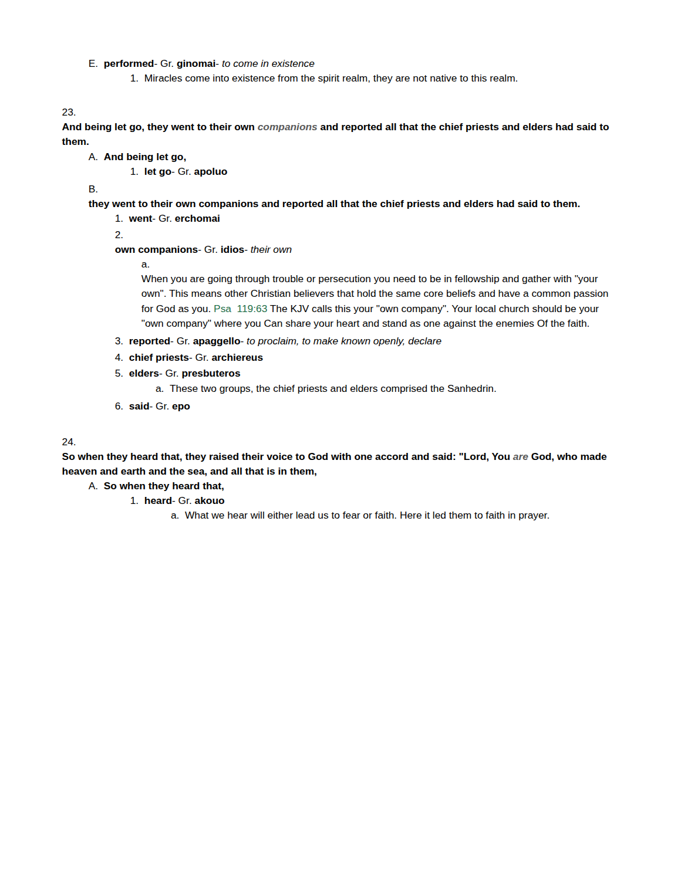E. performed- Gr. ginomai- to come in existence
1. Miracles come into existence from the spirit realm, they are not native to this realm.
23. And being let go, they went to their own companions and reported all that the chief priests and elders had said to them.
A. And being let go,
1. let go- Gr. apoluo
B. they went to their own companions and reported all that the chief priests and elders had said to them.
1. went- Gr. erchomai
2. own companions- Gr. idios- their own
a. When you are going through trouble or persecution you need to be in fellowship and gather with "your own". This means other Christian believers that hold the same core beliefs and have a common passion for God as you. Psa 119:63 The KJV calls this your "own company". Your local church should be your "own company" where you Can share your heart and stand as one against the enemies Of the faith.
3. reported- Gr. apaggello- to proclaim, to make known openly, declare
4. chief priests- Gr. archiereus
5. elders- Gr. presbuteros
a. These two groups, the chief priests and elders comprised the Sanhedrin.
6. said- Gr. epo
24. So when they heard that, they raised their voice to God with one accord and said: "Lord, You are God, who made heaven and earth and the sea, and all that is in them,
A. So when they heard that,
1. heard- Gr. akouo
a. What we hear will either lead us to fear or faith. Here it led them to faith in prayer.